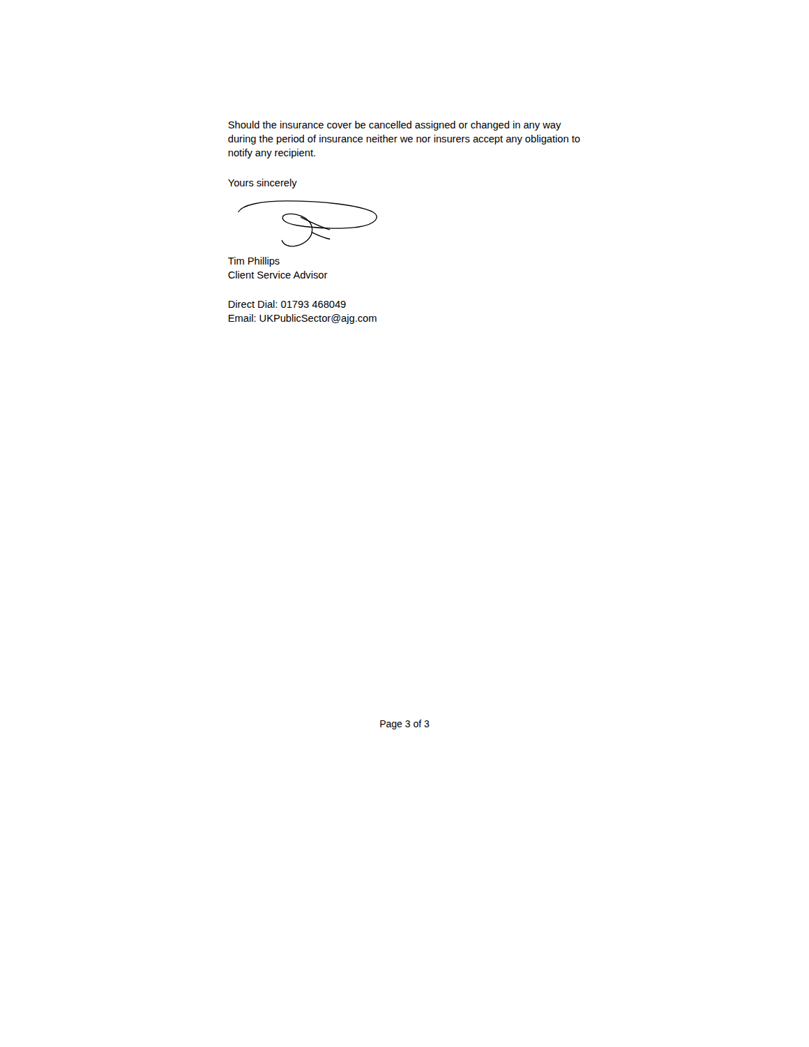Should the insurance cover be cancelled assigned or changed in any way during the period of insurance neither we nor insurers accept any obligation to notify any recipient.
Yours sincerely
Tim Phillips
Client Service Advisor
Direct Dial: 01793 468049
Email: UKPublicSector@ajg.com
Page 3 of 3